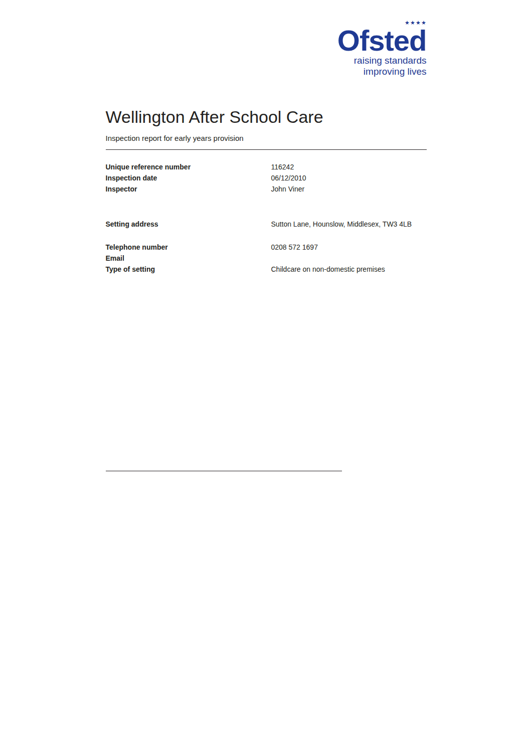★★★★
Ofsted
raising standards
improving lives
Wellington After School Care
Inspection report for early years provision
| Unique reference number | 116242 |
| Inspection date | 06/12/2010 |
| Inspector | John Viner |
| Setting address | Sutton Lane, Hounslow, Middlesex, TW3 4LB |
| Telephone number | 0208 572 1697 |
| Email | |
| Type of setting | Childcare on non-domestic premises |